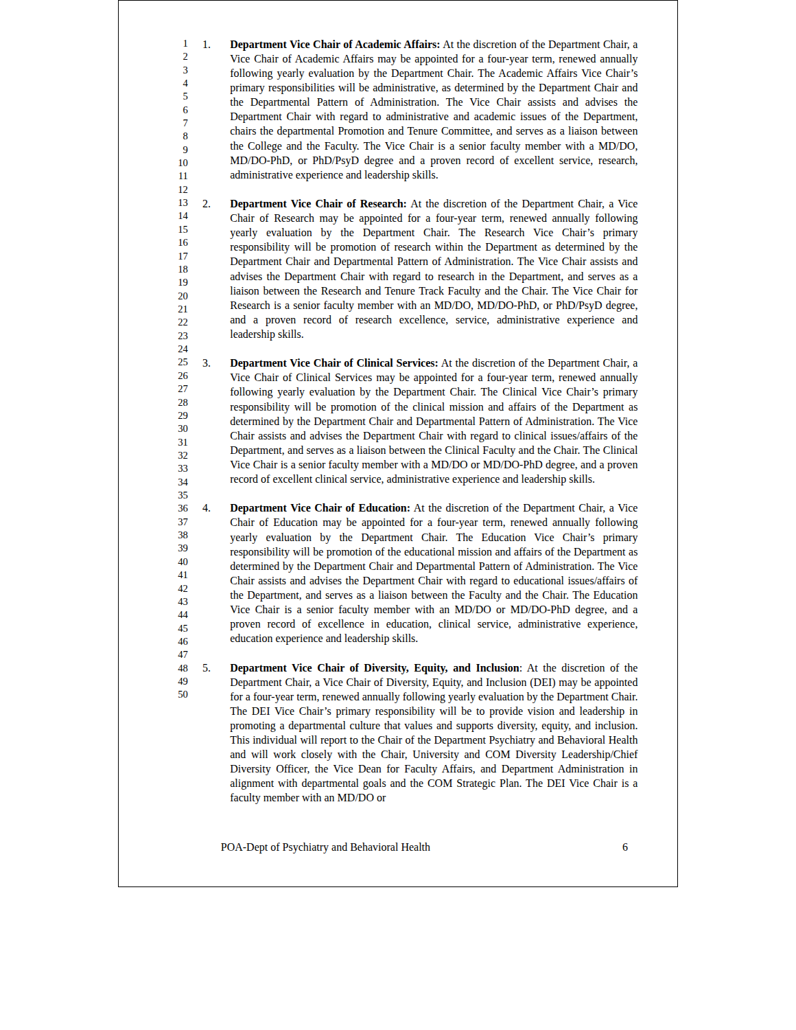1
2
3
4
5
6
7
8
9
10
11
12
13
14
15
16
17
18
19
20
21
22
23
24
25
26
27
28
29
30
31
32
33
34
35
36
37
38
39
40
41
42
43
44
45
46
47
48
49
50
1. Department Vice Chair of Academic Affairs: At the discretion of the Department Chair, a Vice Chair of Academic Affairs may be appointed for a four-year term, renewed annually following yearly evaluation by the Department Chair. The Academic Affairs Vice Chair’s primary responsibilities will be administrative, as determined by the Department Chair and the Departmental Pattern of Administration. The Vice Chair assists and advises the Department Chair with regard to administrative and academic issues of the Department, chairs the departmental Promotion and Tenure Committee, and serves as a liaison between the College and the Faculty. The Vice Chair is a senior faculty member with a MD/DO, MD/DO-PhD, or PhD/PsyD degree and a proven record of excellent service, research, administrative experience and leadership skills.
2. Department Vice Chair of Research: At the discretion of the Department Chair, a Vice Chair of Research may be appointed for a four-year term, renewed annually following yearly evaluation by the Department Chair. The Research Vice Chair’s primary responsibility will be promotion of research within the Department as determined by the Department Chair and Departmental Pattern of Administration. The Vice Chair assists and advises the Department Chair with regard to research in the Department, and serves as a liaison between the Research and Tenure Track Faculty and the Chair. The Vice Chair for Research is a senior faculty member with an MD/DO, MD/DO-PhD, or PhD/PsyD degree, and a proven record of research excellence, service, administrative experience and leadership skills.
3. Department Vice Chair of Clinical Services: At the discretion of the Department Chair, a Vice Chair of Clinical Services may be appointed for a four-year term, renewed annually following yearly evaluation by the Department Chair. The Clinical Vice Chair’s primary responsibility will be promotion of the clinical mission and affairs of the Department as determined by the Department Chair and Departmental Pattern of Administration. The Vice Chair assists and advises the Department Chair with regard to clinical issues/affairs of the Department, and serves as a liaison between the Clinical Faculty and the Chair. The Clinical Vice Chair is a senior faculty member with a MD/DO or MD/DO-PhD degree, and a proven record of excellent clinical service, administrative experience and leadership skills.
4. Department Vice Chair of Education: At the discretion of the Department Chair, a Vice Chair of Education may be appointed for a four-year term, renewed annually following yearly evaluation by the Department Chair. The Education Vice Chair’s primary responsibility will be promotion of the educational mission and affairs of the Department as determined by the Department Chair and Departmental Pattern of Administration. The Vice Chair assists and advises the Department Chair with regard to educational issues/affairs of the Department, and serves as a liaison between the Faculty and the Chair. The Education Vice Chair is a senior faculty member with an MD/DO or MD/DO-PhD degree, and a proven record of excellence in education, clinical service, administrative experience, education experience and leadership skills.
5. Department Vice Chair of Diversity, Equity, and Inclusion: At the discretion of the Department Chair, a Vice Chair of Diversity, Equity, and Inclusion (DEI) may be appointed for a four-year term, renewed annually following yearly evaluation by the Department Chair. The DEI Vice Chair’s primary responsibility will be to provide vision and leadership in promoting a departmental culture that values and supports diversity, equity, and inclusion. This individual will report to the Chair of the Department Psychiatry and Behavioral Health and will work closely with the Chair, University and COM Diversity Leadership/Chief Diversity Officer, the Vice Dean for Faculty Affairs, and Department Administration in alignment with departmental goals and the COM Strategic Plan. The DEI Vice Chair is a faculty member with an MD/DO or
POA-Dept of Psychiatry and Behavioral Health 6